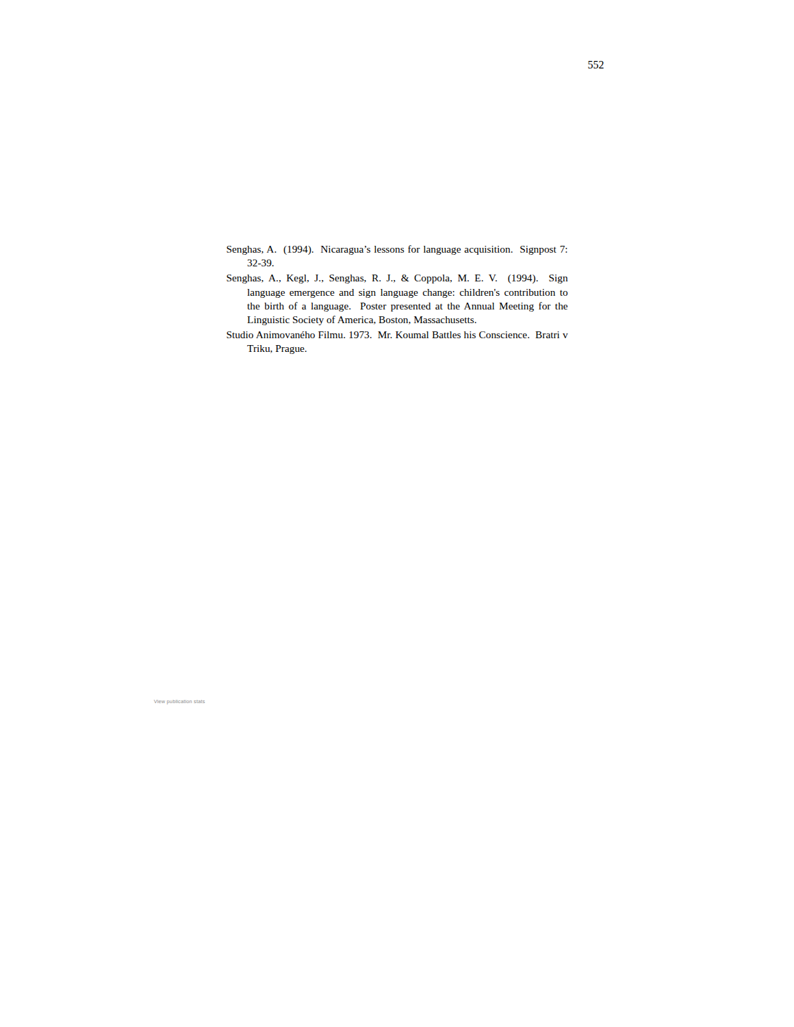552
Senghas, A. (1994). Nicaragua’s lessons for language acquisition. Signpost 7: 32-39.
Senghas, A., Kegl, J., Senghas, R. J., & Coppola, M. E. V. (1994). Sign language emergence and sign language change: children's contribution to the birth of a language. Poster presented at the Annual Meeting for the Linguistic Society of America, Boston, Massachusetts.
Studio Animovaného Filmu. 1973. Mr. Koumal Battles his Conscience. Bratri v Triku, Prague.
View publication stats